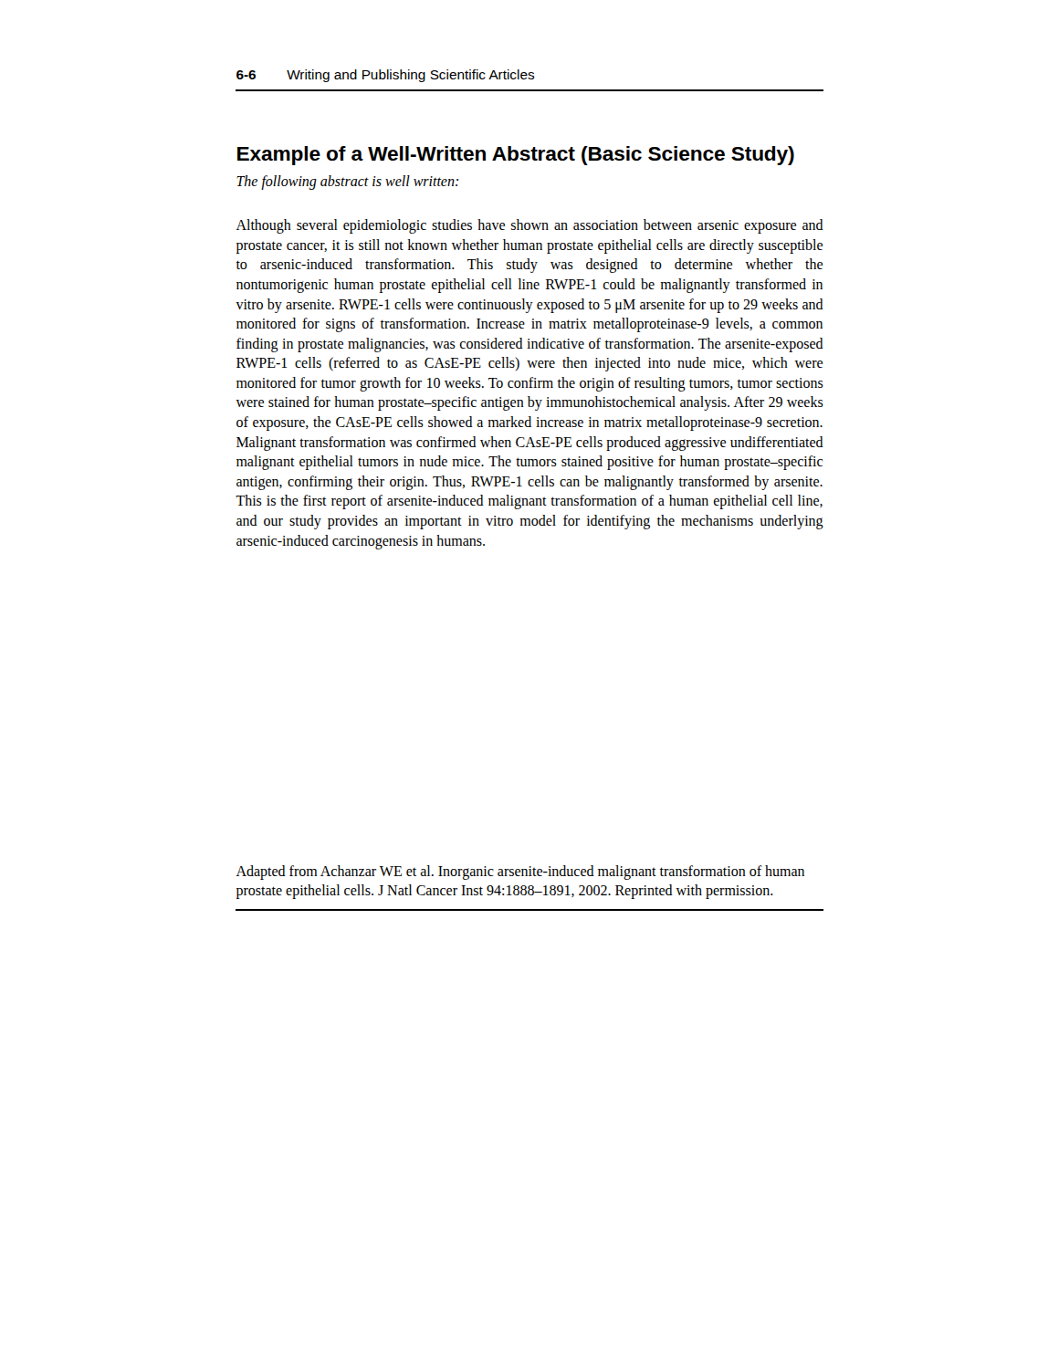6-6 Writing and Publishing Scientific Articles
Example of a Well-Written Abstract (Basic Science Study)
The following abstract is well written:
Although several epidemiologic studies have shown an association between arsenic exposure and prostate cancer, it is still not known whether human prostate epithelial cells are directly susceptible to arsenic-induced transformation. This study was designed to determine whether the nontumorigenic human prostate epithelial cell line RWPE-1 could be malignantly transformed in vitro by arsenite. RWPE-1 cells were continuously exposed to 5 μM arsenite for up to 29 weeks and monitored for signs of transformation. Increase in matrix metalloproteinase-9 levels, a common finding in prostate malignancies, was considered indicative of transformation. The arsenite-exposed RWPE-1 cells (referred to as CAsE-PE cells) were then injected into nude mice, which were monitored for tumor growth for 10 weeks. To confirm the origin of resulting tumors, tumor sections were stained for human prostate–specific antigen by immunohistochemical analysis. After 29 weeks of exposure, the CAsE-PE cells showed a marked increase in matrix metalloproteinase-9 secretion. Malignant transformation was confirmed when CAsE-PE cells produced aggressive undifferentiated malignant epithelial tumors in nude mice. The tumors stained positive for human prostate–specific antigen, confirming their origin. Thus, RWPE-1 cells can be malignantly transformed by arsenite. This is the first report of arsenite-induced malignant transformation of a human epithelial cell line, and our study provides an important in vitro model for identifying the mechanisms underlying arsenic-induced carcinogenesis in humans.
Adapted from Achanzar WE et al. Inorganic arsenite-induced malignant transformation of human prostate epithelial cells. J Natl Cancer Inst 94:1888–1891, 2002. Reprinted with permission.